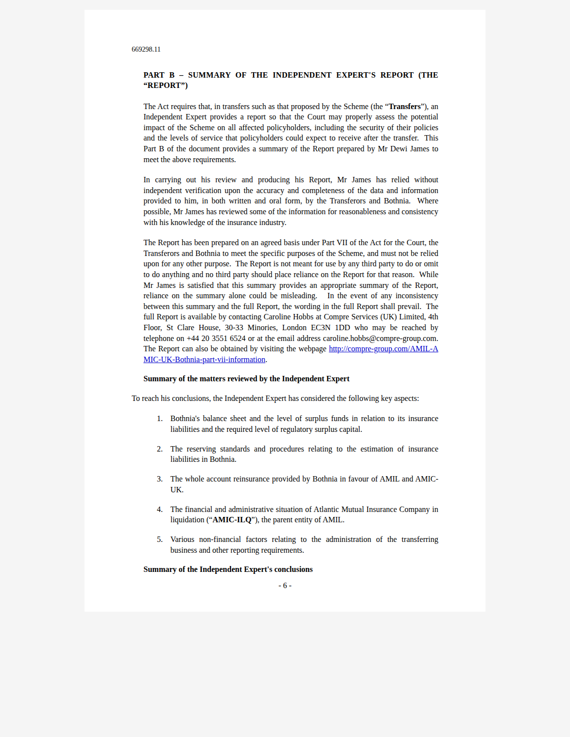669298.11
PART B – SUMMARY OF THE INDEPENDENT EXPERT'S REPORT (THE “REPORT”)
The Act requires that, in transfers such as that proposed by the Scheme (the “Transfers”), an Independent Expert provides a report so that the Court may properly assess the potential impact of the Scheme on all affected policyholders, including the security of their policies and the levels of service that policyholders could expect to receive after the transfer. This Part B of the document provides a summary of the Report prepared by Mr Dewi James to meet the above requirements.
In carrying out his review and producing his Report, Mr James has relied without independent verification upon the accuracy and completeness of the data and information provided to him, in both written and oral form, by the Transferors and Bothnia. Where possible, Mr James has reviewed some of the information for reasonableness and consistency with his knowledge of the insurance industry.
The Report has been prepared on an agreed basis under Part VII of the Act for the Court, the Transferors and Bothnia to meet the specific purposes of the Scheme, and must not be relied upon for any other purpose. The Report is not meant for use by any third party to do or omit to do anything and no third party should place reliance on the Report for that reason. While Mr James is satisfied that this summary provides an appropriate summary of the Report, reliance on the summary alone could be misleading. In the event of any inconsistency between this summary and the full Report, the wording in the full Report shall prevail. The full Report is available by contacting Caroline Hobbs at Compre Services (UK) Limited, 4th Floor, St Clare House, 30-33 Minories, London EC3N 1DD who may be reached by telephone on +44 20 3551 6524 or at the email address caroline.hobbs@compre-group.com. The Report can also be obtained by visiting the webpage http://compre-group.com/AMIL-AMIC-UK-Bothnia-part-vii-information.
Summary of the matters reviewed by the Independent Expert
To reach his conclusions, the Independent Expert has considered the following key aspects:
Bothnia's balance sheet and the level of surplus funds in relation to its insurance liabilities and the required level of regulatory surplus capital.
The reserving standards and procedures relating to the estimation of insurance liabilities in Bothnia.
The whole account reinsurance provided by Bothnia in favour of AMIL and AMIC-UK.
The financial and administrative situation of Atlantic Mutual Insurance Company in liquidation (“AMIC-ILQ”), the parent entity of AMIL.
Various non-financial factors relating to the administration of the transferring business and other reporting requirements.
Summary of the Independent Expert's conclusions
- 6 -